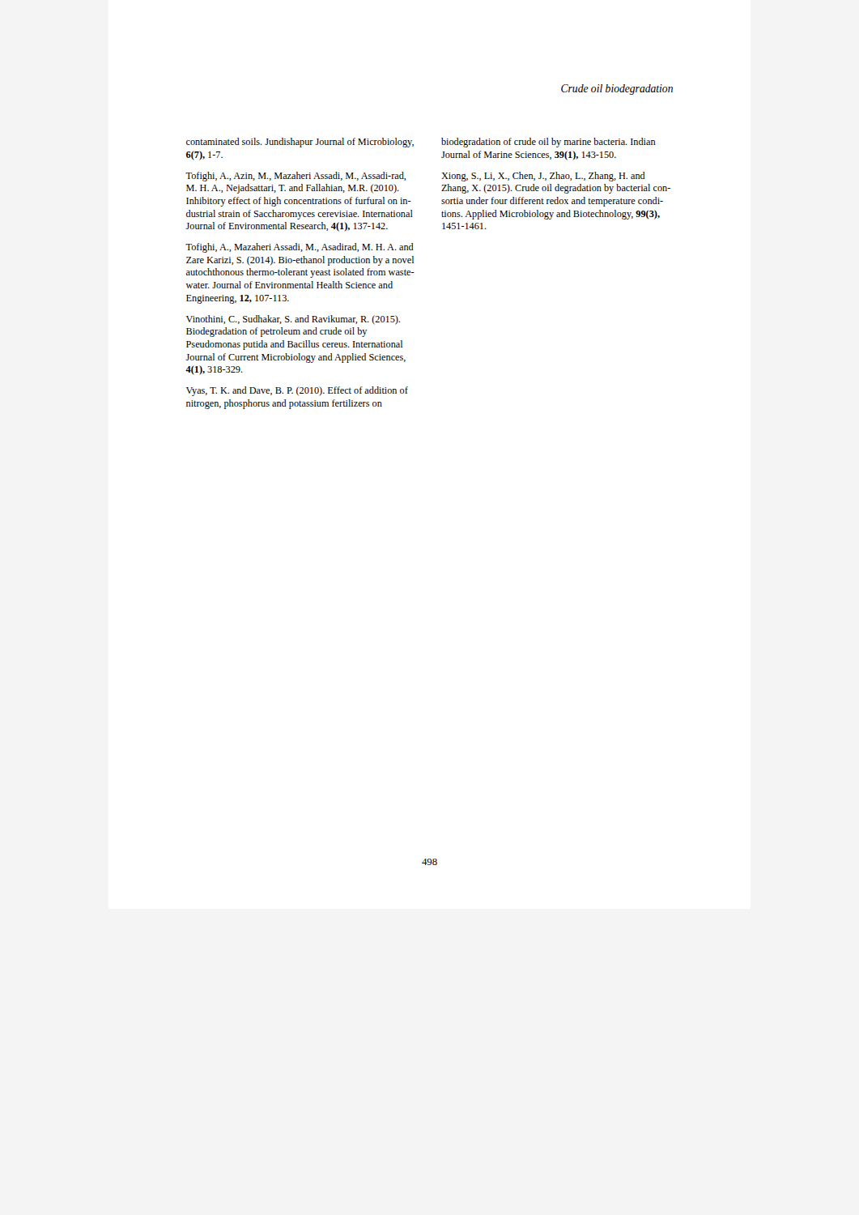Crude oil biodegradation
contaminated soils. Jundishapur Journal of Microbiology, 6(7), 1-7.
Tofighi, A., Azin, M., Mazaheri Assadi, M., Assadi-rad, M. H. A., Nejadsattari, T. and Fallahian, M.R. (2010). Inhibitory effect of high concentrations of furfural on industrial strain of Saccharomyces cerevisiae. International Journal of Environmental Research, 4(1), 137-142.
Tofighi, A., Mazaheri Assadi, M., Asadirad, M. H. A. and Zare Karizi, S. (2014). Bio-ethanol production by a novel autochthonous thermo-tolerant yeast isolated from wastewater. Journal of Environmental Health Science and Engineering, 12, 107-113.
Vinothini, C., Sudhakar, S. and Ravikumar, R. (2015). Biodegradation of petroleum and crude oil by Pseudomonas putida and Bacillus cereus. International Journal of Current Microbiology and Applied Sciences, 4(1), 318-329.
Vyas, T. K. and Dave, B. P. (2010). Effect of addition of nitrogen, phosphorus and potassium fertilizers on biodegradation of crude oil by marine bacteria. Indian Journal of Marine Sciences, 39(1), 143-150.
Xiong, S., Li, X., Chen, J., Zhao, L., Zhang, H. and Zhang, X. (2015). Crude oil degradation by bacterial consortia under four different redox and temperature conditions. Applied Microbiology and Biotechnology, 99(3), 1451-1461.
498